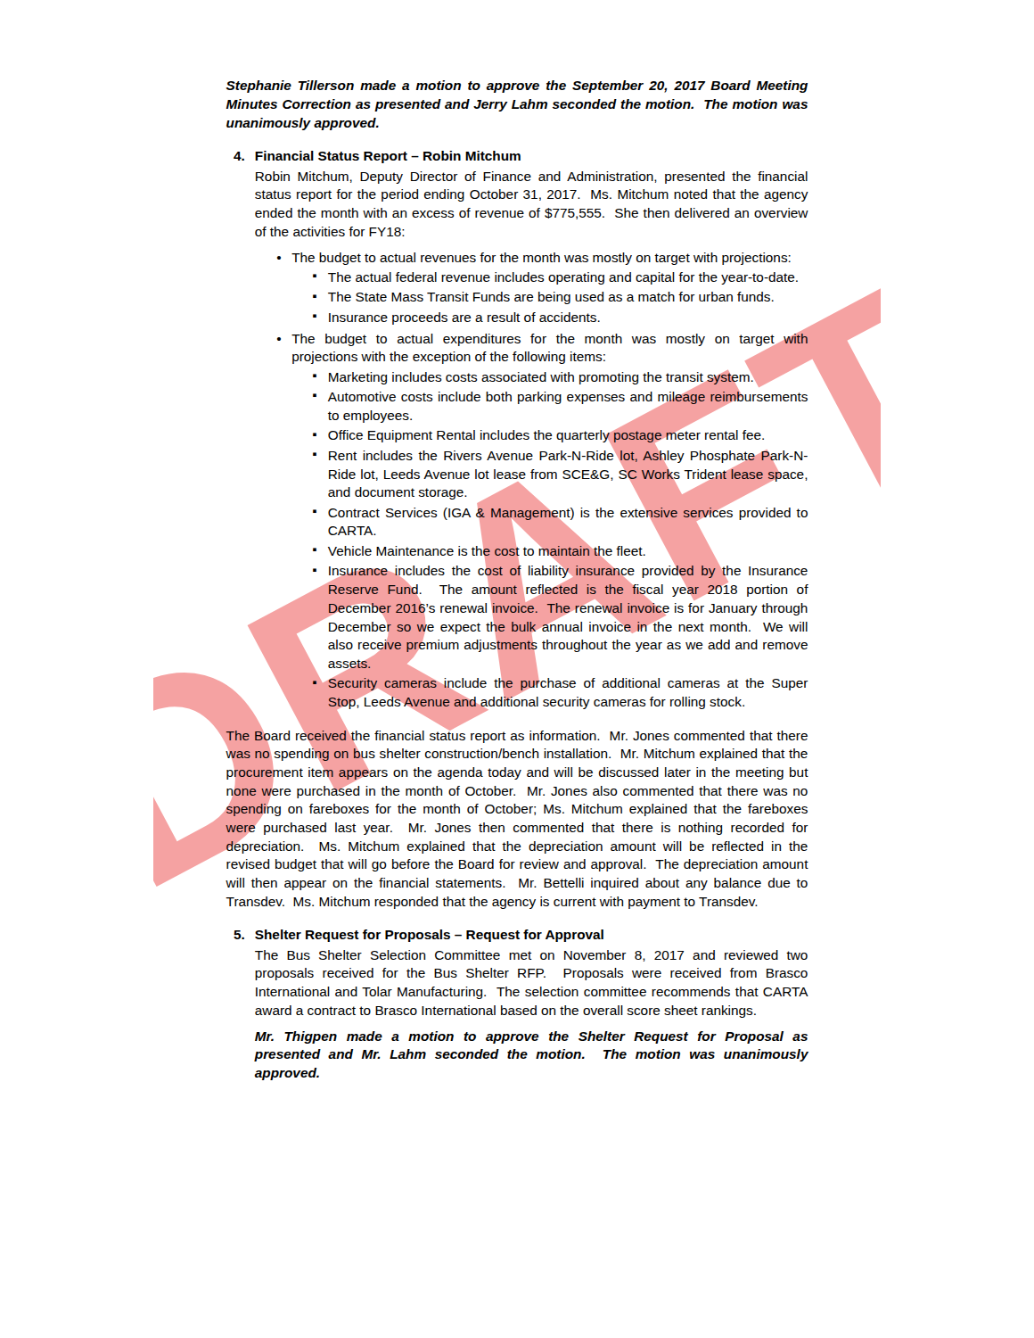DRAFT
Stephanie Tillerson made a motion to approve the September 20, 2017 Board Meeting Minutes Correction as presented and Jerry Lahm seconded the motion. The motion was unanimously approved.
Financial Status Report – Robin Mitchum
Robin Mitchum, Deputy Director of Finance and Administration, presented the financial status report for the period ending October 31, 2017. Ms. Mitchum noted that the agency ended the month with an excess of revenue of $775,555. She then delivered an overview of the activities for FY18:
The budget to actual revenues for the month was mostly on target with projections:
The actual federal revenue includes operating and capital for the year-to-date.
The State Mass Transit Funds are being used as a match for urban funds.
Insurance proceeds are a result of accidents.
The budget to actual expenditures for the month was mostly on target with projections with the exception of the following items:
Marketing includes costs associated with promoting the transit system.
Automotive costs include both parking expenses and mileage reimbursements to employees.
Office Equipment Rental includes the quarterly postage meter rental fee.
Rent includes the Rivers Avenue Park-N-Ride lot, Ashley Phosphate Park-N-Ride lot, Leeds Avenue lot lease from SCE&G, SC Works Trident lease space, and document storage.
Contract Services (IGA & Management) is the extensive services provided to CARTA.
Vehicle Maintenance is the cost to maintain the fleet.
Insurance includes the cost of liability insurance provided by the Insurance Reserve Fund. The amount reflected is the fiscal year 2018 portion of December 2016’s renewal invoice. The renewal invoice is for January through December so we expect the bulk annual invoice in the next month. We will also receive premium adjustments throughout the year as we add and remove assets.
Security cameras include the purchase of additional cameras at the Super Stop, Leeds Avenue and additional security cameras for rolling stock.
The Board received the financial status report as information. Mr. Jones commented that there was no spending on bus shelter construction/bench installation. Mr. Mitchum explained that the procurement item appears on the agenda today and will be discussed later in the meeting but none were purchased in the month of October. Mr. Jones also commented that there was no spending on fareboxes for the month of October; Ms. Mitchum explained that the fareboxes were purchased last year. Mr. Jones then commented that there is nothing recorded for depreciation. Ms. Mitchum explained that the depreciation amount will be reflected in the revised budget that will go before the Board for review and approval. The depreciation amount will then appear on the financial statements. Mr. Bettelli inquired about any balance due to Transdev. Ms. Mitchum responded that the agency is current with payment to Transdev.
Shelter Request for Proposals – Request for Approval
The Bus Shelter Selection Committee met on November 8, 2017 and reviewed two proposals received for the Bus Shelter RFP. Proposals were received from Brasco International and Tolar Manufacturing. The selection committee recommends that CARTA award a contract to Brasco International based on the overall score sheet rankings.
Mr. Thigpen made a motion to approve the Shelter Request for Proposal as presented and Mr. Lahm seconded the motion. The motion was unanimously approved.